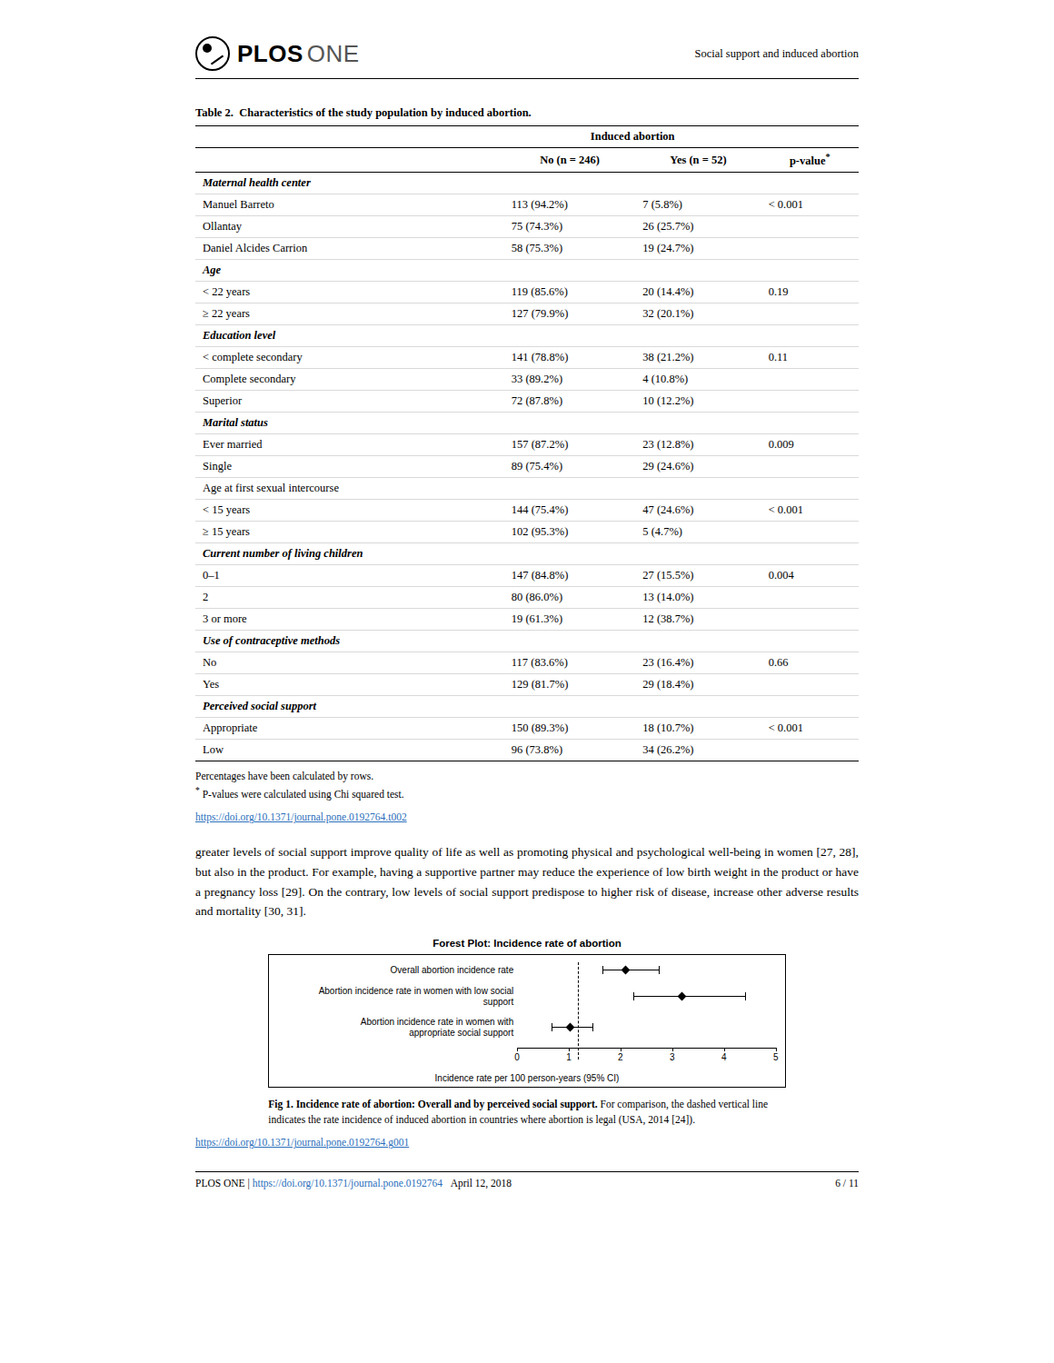PLOSONE
Social support and induced abortion
Table 2. Characteristics of the study population by induced abortion.
| | Induced abortion | |
| --- | --- | --- |
| | No (n = 246) | Yes (n = 52) | p-value * |
| Maternal health center | | | |
| Manuel Barreto | 113 (94.2%) | 7 (5.8%) | < 0.001 |
| Ollantay | 75 (74.3%) | 26 (25.7%) | |
| Daniel Alcides Carrion | 58 (75.3%) | 19 (24.7%) | |
| Age | | | |
| < 22 years | 119 (85.6%) | 20 (14.4%) | 0.19 |
| ≥ 22 years | 127 (79.9%) | 32 (20.1%) | |
| Education level | | | |
| < complete secondary | 141 (78.8%) | 38 (21.2%) | 0.11 |
| Complete secondary | 33 (89.2%) | 4 (10.8%) | |
| Superior | 72 (87.8%) | 10 (12.2%) | |
| Marital status | | | |
| Ever married | 157 (87.2%) | 23 (12.8%) | 0.009 |
| Single | 89 (75.4%) | 29 (24.6%) | |
| Age at first sexual intercourse | | | |
| < 15 years | 144 (75.4%) | 47 (24.6%) | < 0.001 |
| ≥ 15 years | 102 (95.3%) | 5 (4.7%) | |
| Current number of living children | | | |
| 0–1 | 147 (84.8%) | 27 (15.5%) | 0.004 |
| 2 | 80 (86.0%) | 13 (14.0%) | |
| 3 or more | 19 (61.3%) | 12 (38.7%) | |
| Use of contraceptive methods | | | |
| No | 117 (83.6%) | 23 (16.4%) | 0.66 |
| Yes | 129 (81.7%) | 29 (18.4%) | |
| Perceived social support | | | |
| Appropriate | 150 (89.3%) | 18 (10.7%) | < 0.001 |
| Low | 96 (73.8%) | 34 (26.2%) | |
Percentages have been calculated by rows.
* P-values were calculated using Chi squared test.
https://doi.org/10.1371/journal.pone.0192764.t002
greater levels of social support improve quality of life as well as promoting physical and psychological well-being in women [27, 28], but also in the product. For example, having a supportive partner may reduce the experience of low birth weight in the product or have a pregnancy loss [29]. On the contrary, low levels of social support predispose to higher risk of disease, increase other adverse results and mortality [30, 31].
Forest Plot: Incidence rate of abortion
Overall abortion incidence rate
Abortion incidence rate in women with low social
support
Abortion incidence rate in women with
appropriate social support
0
1
2
3
4
5
Incidence rate per 100 person-years (95% CI)
Fig 1. Incidence rate of abortion: Overall and by perceived social support. For comparison, the dashed vertical line indicates the rate incidence of induced abortion in countries where abortion is legal (USA, 2014 [24]).
https://doi.org/10.1371/journal.pone.0192764.g001
PLOS ONE | https://doi.org/10.1371/journal.pone.0192764 April 12, 2018
6 / 11